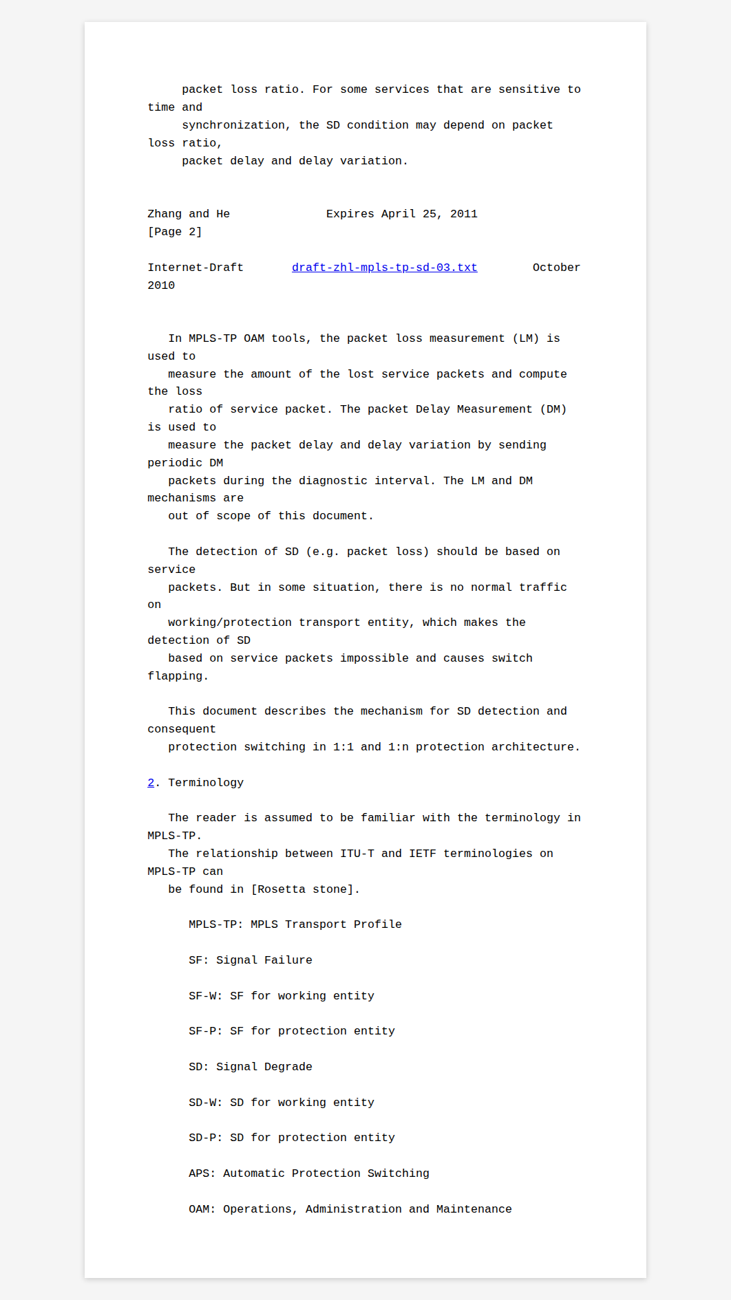packet loss ratio. For some services that are sensitive to time and
     synchronization, the SD condition may depend on packet loss ratio,
     packet delay and delay variation.


Zhang and He              Expires April 25, 2011               [Page 2]

Internet-Draft       draft-zhl-mpls-tp-sd-03.txt        October 2010


   In MPLS-TP OAM tools, the packet loss measurement (LM) is used to
   measure the amount of the lost service packets and compute the loss
   ratio of service packet. The packet Delay Measurement (DM) is used to
   measure the packet delay and delay variation by sending periodic DM
   packets during the diagnostic interval. The LM and DM mechanisms are
   out of scope of this document.

   The detection of SD (e.g. packet loss) should be based on service
   packets. But in some situation, there is no normal traffic on
   working/protection transport entity, which makes the detection of SD
   based on service packets impossible and causes switch flapping.

   This document describes the mechanism for SD detection and consequent
   protection switching in 1:1 and 1:n protection architecture.

2. Terminology

   The reader is assumed to be familiar with the terminology in MPLS-TP.
   The relationship between ITU-T and IETF terminologies on MPLS-TP can
   be found in [Rosetta stone].

      MPLS-TP: MPLS Transport Profile

      SF: Signal Failure

      SF-W: SF for working entity

      SF-P: SF for protection entity

      SD: Signal Degrade

      SD-W: SD for working entity

      SD-P: SD for protection entity

      APS: Automatic Protection Switching

      OAM: Operations, Administration and Maintenance